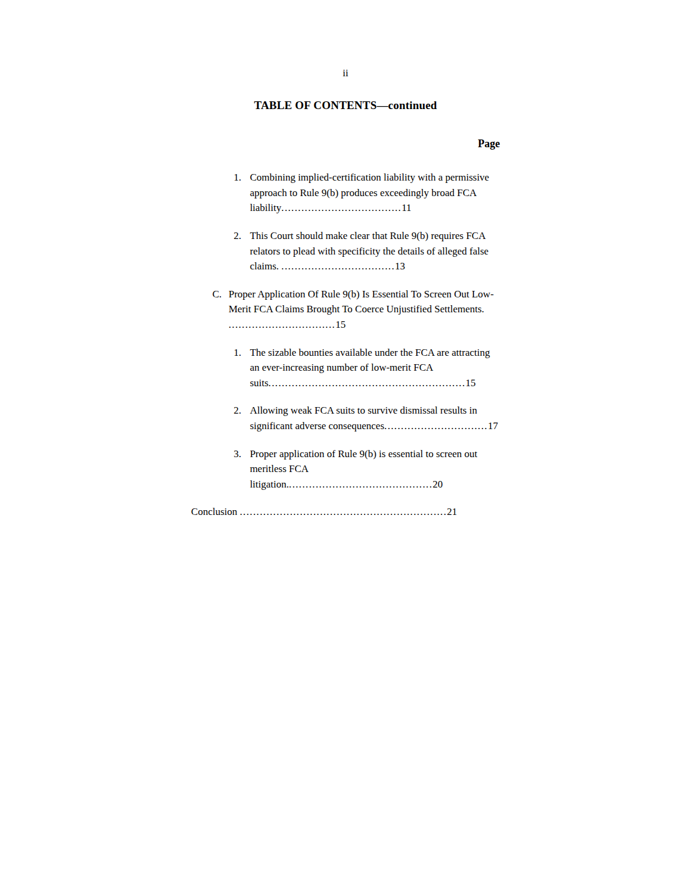ii
TABLE OF CONTENTS—continued
Page
1. Combining implied-certification liability with a permissive approach to Rule 9(b) produces exceedingly broad FCA liability.................................... 11
2. This Court should make clear that Rule 9(b) requires FCA relators to plead with specificity the details of alleged false claims. .................................. 13
C. Proper Application Of Rule 9(b) Is Essential To Screen Out Low-Merit FCA Claims Brought To Coerce Unjustified Settlements. ................................ 15
1. The sizable bounties available under the FCA are attracting an ever-increasing number of low-merit FCA suits........................................................... 15
2. Allowing weak FCA suits to survive dismissal results in significant adverse consequences............................... 17
3. Proper application of Rule 9(b) is essential to screen out meritless FCA litigation............................................ 20
Conclusion .............................................................. 21